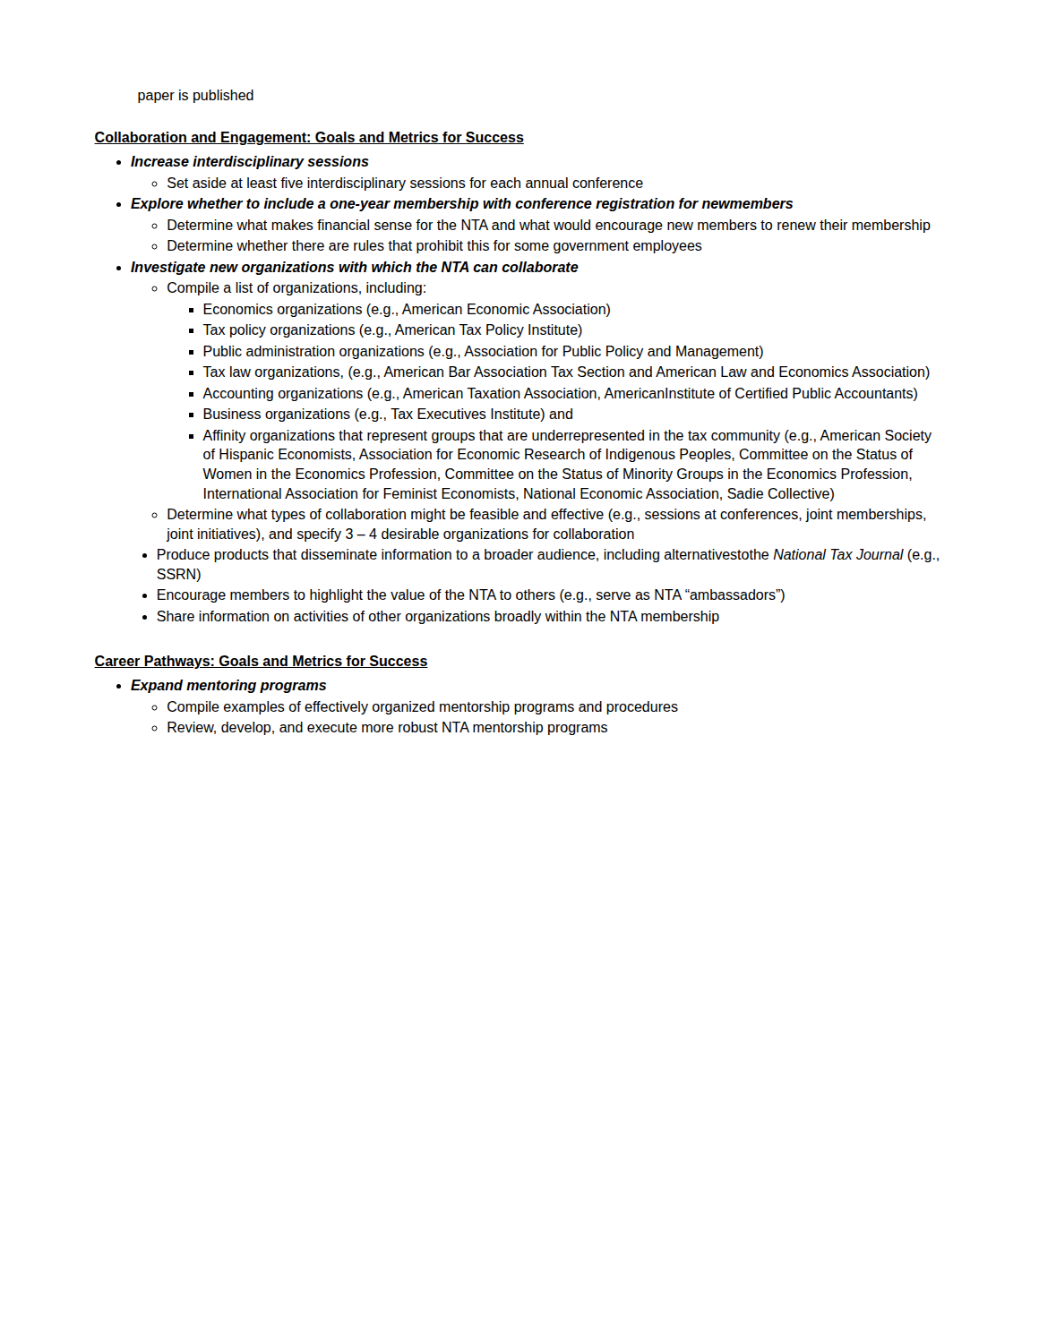paper is published
Collaboration and Engagement: Goals and Metrics for Success
Increase interdisciplinary sessions
Set aside at least five interdisciplinary sessions for each annual conference
Explore whether to include a one-year membership with conference registration for newmembers
Determine what makes financial sense for the NTA and what would encourage new members to renew their membership
Determine whether there are rules that prohibit this for some government employees
Investigate new organizations with which the NTA can collaborate
Compile a list of organizations, including:
Economics organizations (e.g., American Economic Association)
Tax policy organizations (e.g., American Tax Policy Institute)
Public administration organizations (e.g., Association for Public Policy and Management)
Tax law organizations, (e.g., American Bar Association Tax Section and American Law and Economics Association)
Accounting organizations (e.g., American Taxation Association, AmericanInstitute of Certified Public Accountants)
Business organizations (e.g., Tax Executives Institute) and
Affinity organizations that represent groups that are underrepresented in the tax community (e.g., American Society of Hispanic Economists, Association for Economic Research of Indigenous Peoples, Committee on the Status of Women in the Economics Profession, Committee on the Status of Minority Groups in the Economics Profession, International Association for Feminist Economists, National Economic Association, Sadie Collective)
Determine what types of collaboration might be feasible and effective (e.g., sessions at conferences, joint memberships, joint initiatives), and specify 3 – 4 desirable organizations for collaboration
Produce products that disseminate information to a broader audience, including alternativestothe National Tax Journal (e.g., SSRN)
Encourage members to highlight the value of the NTA to others (e.g., serve as NTA “ambassadors”)
Share information on activities of other organizations broadly within the NTA membership
Career Pathways: Goals and Metrics for Success
Expand mentoring programs
Compile examples of effectively organized mentorship programs and procedures
Review, develop, and execute more robust NTA mentorship programs